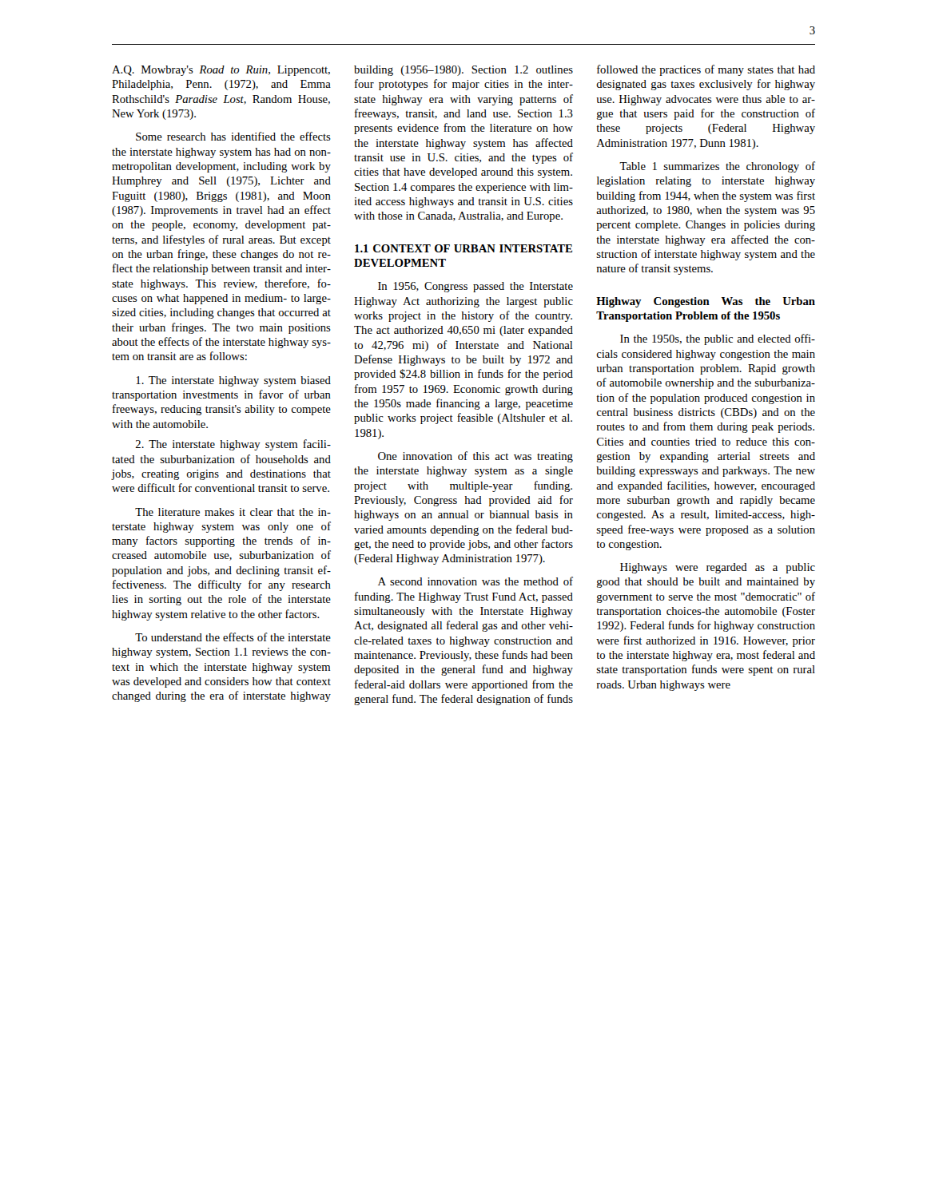3
A.Q. Mowbray's Road to Ruin, Lippencott, Philadelphia, Penn. (1972), and Emma Rothschild's Paradise Lost, Random House, New York (1973).
Some research has identified the effects the interstate highway system has had on nonmetropolitan development, including work by Humphrey and Sell (1975), Lichter and Fuguitt (1980), Briggs (1981), and Moon (1987). Improvements in travel had an effect on the people, economy, development patterns, and lifestyles of rural areas. But except on the urban fringe, these changes do not reflect the relationship between transit and interstate highways. This review, therefore, focuses on what happened in medium- to large-sized cities, including changes that occurred at their urban fringes. The two main positions about the effects of the interstate highway system on transit are as follows:
The interstate highway system biased transportation investments in favor of urban freeways, reducing transit's ability to compete with the automobile.
The interstate highway system facilitated the suburbanization of households and jobs, creating origins and destinations that were difficult for conventional transit to serve.
The literature makes it clear that the interstate highway system was only one of many factors supporting the trends of increased automobile use, suburbanization of population and jobs, and declining transit effectiveness. The difficulty for any research lies in sorting out the role of the interstate highway system relative to the other factors.
To understand the effects of the interstate highway system, Section 1.1 reviews the context in which the interstate highway system was developed and considers how that context changed during the era of interstate highway building (1956–1980). Section 1.2 outlines four prototypes for major cities in the interstate highway era with varying patterns of freeways, transit, and land use. Section 1.3 presents evidence from the literature on how the interstate highway system has affected transit use in U.S. cities, and the types of cities that have developed around this system. Section 1.4 compares the experience with limited access highways and transit in U.S. cities with those in Canada, Australia, and Europe.
1.1 Context of Urban Interstate Development
In 1956, Congress passed the Interstate Highway Act authorizing the largest public works project in the history of the country. The act authorized 40,650 mi (later expanded to 42,796 mi) of Interstate and National Defense Highways to be built by 1972 and provided $24.8 billion in funds for the period from 1957 to 1969. Economic growth during the 1950s made financing a large, peacetime public works project feasible (Altshuler et al. 1981).
One innovation of this act was treating the interstate highway system as a single project with multiple-year funding. Previously, Congress had provided aid for highways on an annual or biannual basis in varied amounts depending on the federal budget, the need to provide jobs, and other factors (Federal Highway Administration 1977).
A second innovation was the method of funding. The Highway Trust Fund Act, passed simultaneously with the Interstate Highway Act, designated all federal gas and other vehicle-related taxes to highway construction and maintenance. Previously, these funds had been deposited in the general fund and highway federal-aid dollars were apportioned from the general fund. The federal designation of funds followed the practices of many states that had designated gas taxes exclusively for highway use. Highway advocates were thus able to argue that users paid for the construction of these projects (Federal Highway Administration 1977, Dunn 1981).
Table 1 summarizes the chronology of legislation relating to interstate highway building from 1944, when the system was first authorized, to 1980, when the system was 95 percent complete. Changes in policies during the interstate highway era affected the construction of interstate highway system and the nature of transit systems.
Highway Congestion Was the Urban Transportation Problem of the 1950s
In the 1950s, the public and elected officials considered highway congestion the main urban transportation problem. Rapid growth of automobile ownership and the suburbanization of the population produced congestion in central business districts (CBDs) and on the routes to and from them during peak periods. Cities and counties tried to reduce this congestion by expanding arterial streets and building expressways and parkways. The new and expanded facilities, however, encouraged more suburban growth and rapidly became congested. As a result, limited-access, high-speed free-ways were proposed as a solution to congestion.
Highways were regarded as a public good that should be built and maintained by government to serve the most "democratic" of transportation choices-the automobile (Foster 1992). Federal funds for highway construction were first authorized in 1916. However, prior to the interstate highway era, most federal and state transportation funds were spent on rural roads. Urban highways were